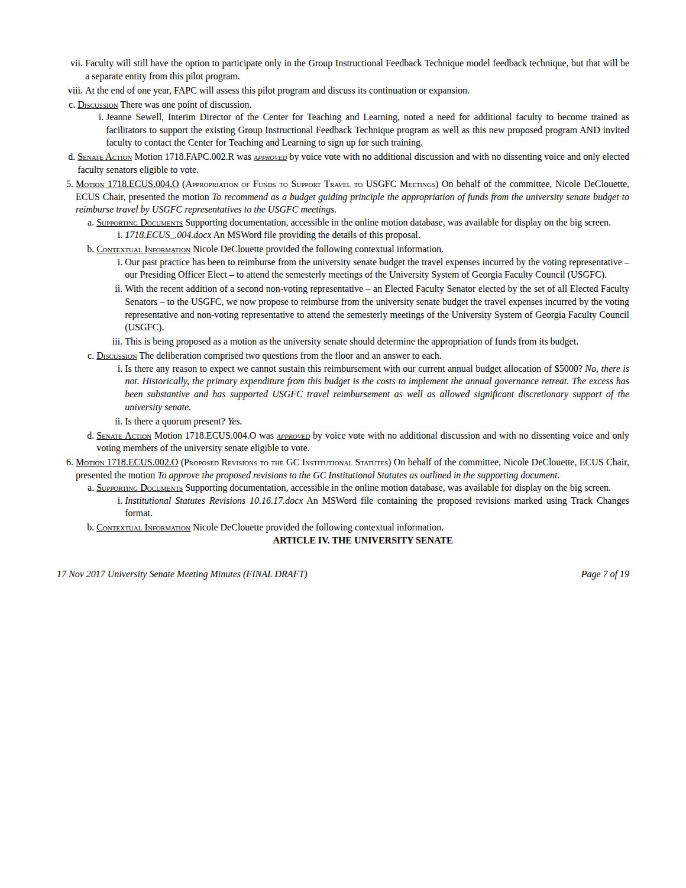Faculty will still have the option to participate only in the Group Instructional Feedback Technique model feedback technique, but that will be a separate entity from this pilot program.
At the end of one year, FAPC will assess this pilot program and discuss its continuation or expansion.
Discussion There was one point of discussion.
Jeanne Sewell, Interim Director of the Center for Teaching and Learning, noted a need for additional faculty to become trained as facilitators to support the existing Group Instructional Feedback Technique program as well as this new proposed program AND invited faculty to contact the Center for Teaching and Learning to sign up for such training.
Senate Action Motion 1718.FAPC.002.R was approved by voice vote with no additional discussion and with no dissenting voice and only elected faculty senators eligible to vote.
Motion 1718.ECUS.004.O (Appropriation of Funds to Support Travel to USGFC Meetings) On behalf of the committee, Nicole DeClouette, ECUS Chair, presented the motion To recommend as a budget guiding principle the appropriation of funds from the university senate budget to reimburse travel by USGFC representatives to the USGFC meetings.
Supporting Documents Supporting documentation, accessible in the online motion database, was available for display on the big screen.
1718.ECUS_.004.docx An MSWord file providing the details of this proposal.
Contextual Information Nicole DeClouette provided the following contextual information.
Our past practice has been to reimburse from the university senate budget the travel expenses incurred by the voting representative – our Presiding Officer Elect – to attend the semesterly meetings of the University System of Georgia Faculty Council (USGFC).
With the recent addition of a second non-voting representative – an Elected Faculty Senator elected by the set of all Elected Faculty Senators – to the USGFC, we now propose to reimburse from the university senate budget the travel expenses incurred by the voting representative and non-voting representative to attend the semesterly meetings of the University System of Georgia Faculty Council (USGFC).
This is being proposed as a motion as the university senate should determine the appropriation of funds from its budget.
Discussion The deliberation comprised two questions from the floor and an answer to each.
Is there any reason to expect we cannot sustain this reimbursement with our current annual budget allocation of $5000? No, there is not. Historically, the primary expenditure from this budget is the costs to implement the annual governance retreat. The excess has been substantive and has supported USGFC travel reimbursement as well as allowed significant discretionary support of the university senate.
Is there a quorum present? Yes.
Senate Action Motion 1718.ECUS.004.O was approved by voice vote with no additional discussion and with no dissenting voice and only voting members of the university senate eligible to vote.
Motion 1718.ECUS.002.O (Proposed Revisions to the GC Institutional Statutes) On behalf of the committee, Nicole DeClouette, ECUS Chair, presented the motion To approve the proposed revisions to the GC Institutional Statutes as outlined in the supporting document.
Supporting Documents Supporting documentation, accessible in the online motion database, was available for display on the big screen.
Institutional Statutes Revisions 10.16.17.docx An MSWord file containing the proposed revisions marked using Track Changes format.
Contextual Information Nicole DeClouette provided the following contextual information.
ARTICLE IV. THE UNIVERSITY SENATE
17 Nov 2017 University Senate Meeting Minutes (FINAL DRAFT) Page 7 of 19